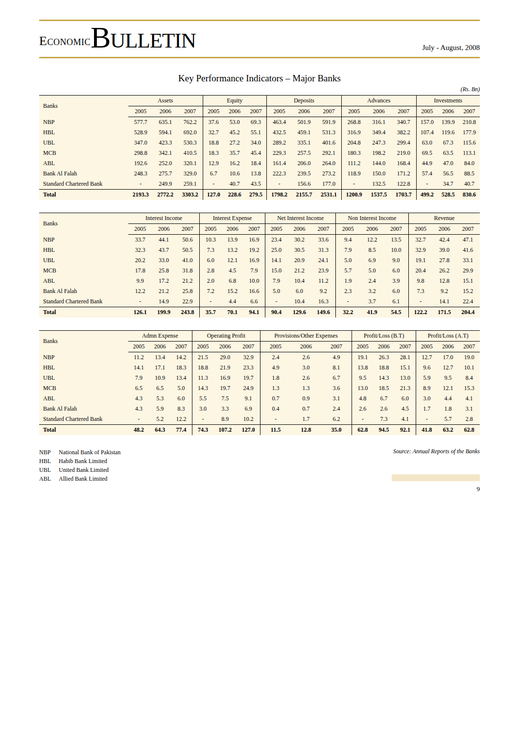Economic Bulletin July - August, 2008
Key Performance Indicators – Major Banks
(Rs. Bn)
| Banks | Assets | Equity | Deposits | Advances | Investments |
| --- | --- | --- | --- | --- | --- |
| 2005 | 2006 | 2007 | 2005 | 2006 | 2007 | 2005 | 2006 | 2007 | 2005 | 2006 | 2007 | 2005 | 2006 | 2007 |
| NBP | 577.7 | 635.1 | 762.2 | 37.6 | 53.0 | 69.3 | 463.4 | 501.9 | 591.9 | 268.8 | 316.1 | 340.7 | 157.0 | 139.9 | 210.8 |
| HBL | 528.9 | 594.1 | 692.0 | 32.7 | 45.2 | 55.1 | 432.5 | 459.1 | 531.3 | 316.9 | 349.4 | 382.2 | 107.4 | 119.6 | 177.9 |
| UBL | 347.0 | 423.3 | 530.3 | 18.8 | 27.2 | 34.0 | 289.2 | 335.1 | 401.6 | 204.8 | 247.3 | 299.4 | 63.0 | 67.3 | 115.6 |
| MCB | 298.8 | 342.1 | 410.5 | 18.3 | 35.7 | 45.4 | 229.3 | 257.5 | 292.1 | 180.3 | 198.2 | 219.0 | 69.5 | 63.5 | 113.1 |
| ABL | 192.6 | 252.0 | 320.1 | 12.9 | 16.2 | 18.4 | 161.4 | 206.0 | 264.0 | 111.2 | 144.0 | 168.4 | 44.9 | 47.0 | 84.0 |
| Bank Al Falah | 248.3 | 275.7 | 329.0 | 6.7 | 10.6 | 13.8 | 222.3 | 239.5 | 273.2 | 118.9 | 150.0 | 171.2 | 57.4 | 56.5 | 88.5 |
| Standard Chartered Bank | - | 249.9 | 259.1 | - | 40.7 | 43.5 | - | 156.6 | 177.0 | - | 132.5 | 122.8 | - | 34.7 | 40.7 |
| Total | 2193.3 | 2772.2 | 3303.2 | 127.0 | 228.6 | 279.5 | 1798.2 | 2155.7 | 2531.1 | 1200.9 | 1537.5 | 1703.7 | 499.2 | 528.5 | 830.6 |
| Banks | Interest Income | Interest Expense | Net Interest Income | Non Interest Income | Revenue |
| --- | --- | --- | --- | --- | --- |
| 2005 | 2006 | 2007 | 2005 | 2006 | 2007 | 2005 | 2006 | 2007 | 2005 | 2006 | 2007 | 2005 | 2006 | 2007 |
| NBP | 33.7 | 44.1 | 50.6 | 10.3 | 13.9 | 16.9 | 23.4 | 30.2 | 33.6 | 9.4 | 12.2 | 13.5 | 32.7 | 42.4 | 47.1 |
| HBL | 32.3 | 43.7 | 50.5 | 7.3 | 13.2 | 19.2 | 25.0 | 30.5 | 31.3 | 7.9 | 8.5 | 10.0 | 32.9 | 39.0 | 41.6 |
| UBL | 20.2 | 33.0 | 41.0 | 6.0 | 12.1 | 16.9 | 14.1 | 20.9 | 24.1 | 5.0 | 6.9 | 9.0 | 19.1 | 27.8 | 33.1 |
| MCB | 17.8 | 25.8 | 31.8 | 2.8 | 4.5 | 7.9 | 15.0 | 21.2 | 23.9 | 5.7 | 5.0 | 6.0 | 20.4 | 26.2 | 29.9 |
| ABL | 9.9 | 17.2 | 21.2 | 2.0 | 6.8 | 10.0 | 7.9 | 10.4 | 11.2 | 1.9 | 2.4 | 3.9 | 9.8 | 12.8 | 15.1 |
| Bank Al Falah | 12.2 | 21.2 | 25.8 | 7.2 | 15.2 | 16.6 | 5.0 | 6.0 | 9.2 | 2.3 | 3.2 | 6.0 | 7.3 | 9.2 | 15.2 |
| Standard Chartered Bank | - | 14.9 | 22.9 | - | 4.4 | 6.6 | - | 10.4 | 16.3 | - | 3.7 | 6.1 | - | 14.1 | 22.4 |
| Total | 126.1 | 199.9 | 243.8 | 35.7 | 70.1 | 94.1 | 90.4 | 129.6 | 149.6 | 32.2 | 41.9 | 54.5 | 122.2 | 171.5 | 204.4 |
| Banks | Admn Expense | Operating Profit | Provisions/Other Expenses | Profit/Loss (B.T) | Profit/Loss (A.T) |
| --- | --- | --- | --- | --- | --- |
| 2005 | 2006 | 2007 | 2005 | 2006 | 2007 | 2005 | 2006 | 2007 | 2005 | 2006 | 2007 | 2005 | 2006 | 2007 |
| NBP | 11.2 | 13.4 | 14.2 | 21.5 | 29.0 | 32.9 | 2.4 | 2.6 | 4.9 | 19.1 | 26.3 | 28.1 | 12.7 | 17.0 | 19.0 |
| HBL | 14.1 | 17.1 | 18.3 | 18.8 | 21.9 | 23.3 | 4.9 | 3.0 | 8.1 | 13.8 | 18.8 | 15.1 | 9.6 | 12.7 | 10.1 |
| UBL | 7.9 | 10.9 | 13.4 | 11.3 | 16.9 | 19.7 | 1.8 | 2.6 | 6.7 | 9.5 | 14.3 | 13.0 | 5.9 | 9.5 | 8.4 |
| MCB | 6.5 | 6.5 | 5.0 | 14.3 | 19.7 | 24.9 | 1.3 | 1.3 | 3.6 | 13.0 | 18.5 | 21.3 | 8.9 | 12.1 | 15.3 |
| ABL | 4.3 | 5.3 | 6.0 | 5.5 | 7.5 | 9.1 | 0.7 | 0.9 | 3.1 | 4.8 | 6.7 | 6.0 | 3.0 | 4.4 | 4.1 |
| Bank Al Falah | 4.3 | 5.9 | 8.3 | 3.0 | 3.3 | 6.9 | 0.4 | 0.7 | 2.4 | 2.6 | 2.6 | 4.5 | 1.7 | 1.8 | 3.1 |
| Standard Chartered Bank | - | 5.2 | 12.2 | - | 8.9 | 10.2 | - | 1.7 | 6.2 | - | 7.3 | 4.1 | - | 5.7 | 2.8 |
| Total | 48.2 | 64.3 | 77.4 | 74.3 | 107.2 | 127.0 | 11.5 | 12.8 | 35.0 | 62.8 | 94.5 | 92.1 | 41.8 | 63.2 | 62.8 |
Source: Annual Reports of the Banks
NBPNational Bank of Pakistan
HBLHabib Bank Limited
UBLUnited Bank Limited
ABLAllied Bank Limited
9